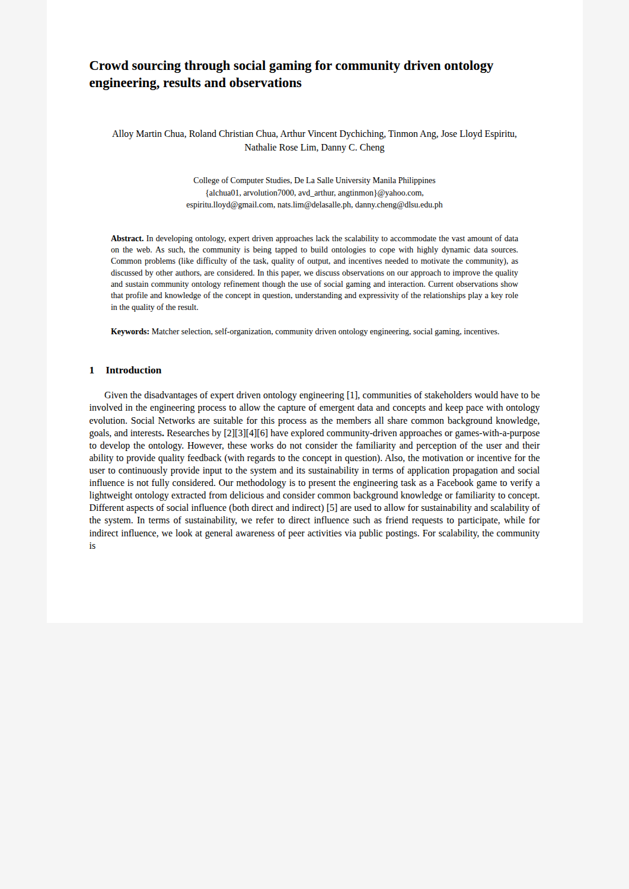Crowd sourcing through social gaming for community driven ontology engineering, results and observations
Alloy Martin Chua, Roland Christian Chua, Arthur Vincent Dychiching, Tinmon Ang, Jose Lloyd Espiritu, Nathalie Rose Lim, Danny C. Cheng
College of Computer Studies, De La Salle University Manila Philippines
{alchua01, arvolution7000, avd_arthur, angtinmon}@yahoo.com,
espiritu.lloyd@gmail.com, nats.lim@delasalle.ph, danny.cheng@dlsu.edu.ph
Abstract. In developing ontology, expert driven approaches lack the scalability to accommodate the vast amount of data on the web. As such, the community is being tapped to build ontologies to cope with highly dynamic data sources. Common problems (like difficulty of the task, quality of output, and incentives needed to motivate the community), as discussed by other authors, are considered. In this paper, we discuss observations on our approach to improve the quality and sustain community ontology refinement though the use of social gaming and interaction. Current observations show that profile and knowledge of the concept in question, understanding and expressivity of the relationships play a key role in the quality of the result.
Keywords: Matcher selection, self-organization, community driven ontology engineering, social gaming, incentives.
1 Introduction
Given the disadvantages of expert driven ontology engineering [1], communities of stakeholders would have to be involved in the engineering process to allow the capture of emergent data and concepts and keep pace with ontology evolution. Social Networks are suitable for this process as the members all share common background knowledge, goals, and interests. Researches by [2][3][4][6] have explored community-driven approaches or games-with-a-purpose to develop the ontology. However, these works do not consider the familiarity and perception of the user and their ability to provide quality feedback (with regards to the concept in question). Also, the motivation or incentive for the user to continuously provide input to the system and its sustainability in terms of application propagation and social influence is not fully considered. Our methodology is to present the engineering task as a Facebook game to verify a lightweight ontology extracted from delicious and consider common background knowledge or familiarity to concept. Different aspects of social influence (both direct and indirect) [5] are used to allow for sustainability and scalability of the system. In terms of sustainability, we refer to direct influence such as friend requests to participate, while for indirect influence, we look at general awareness of peer activities via public postings. For scalability, the community is